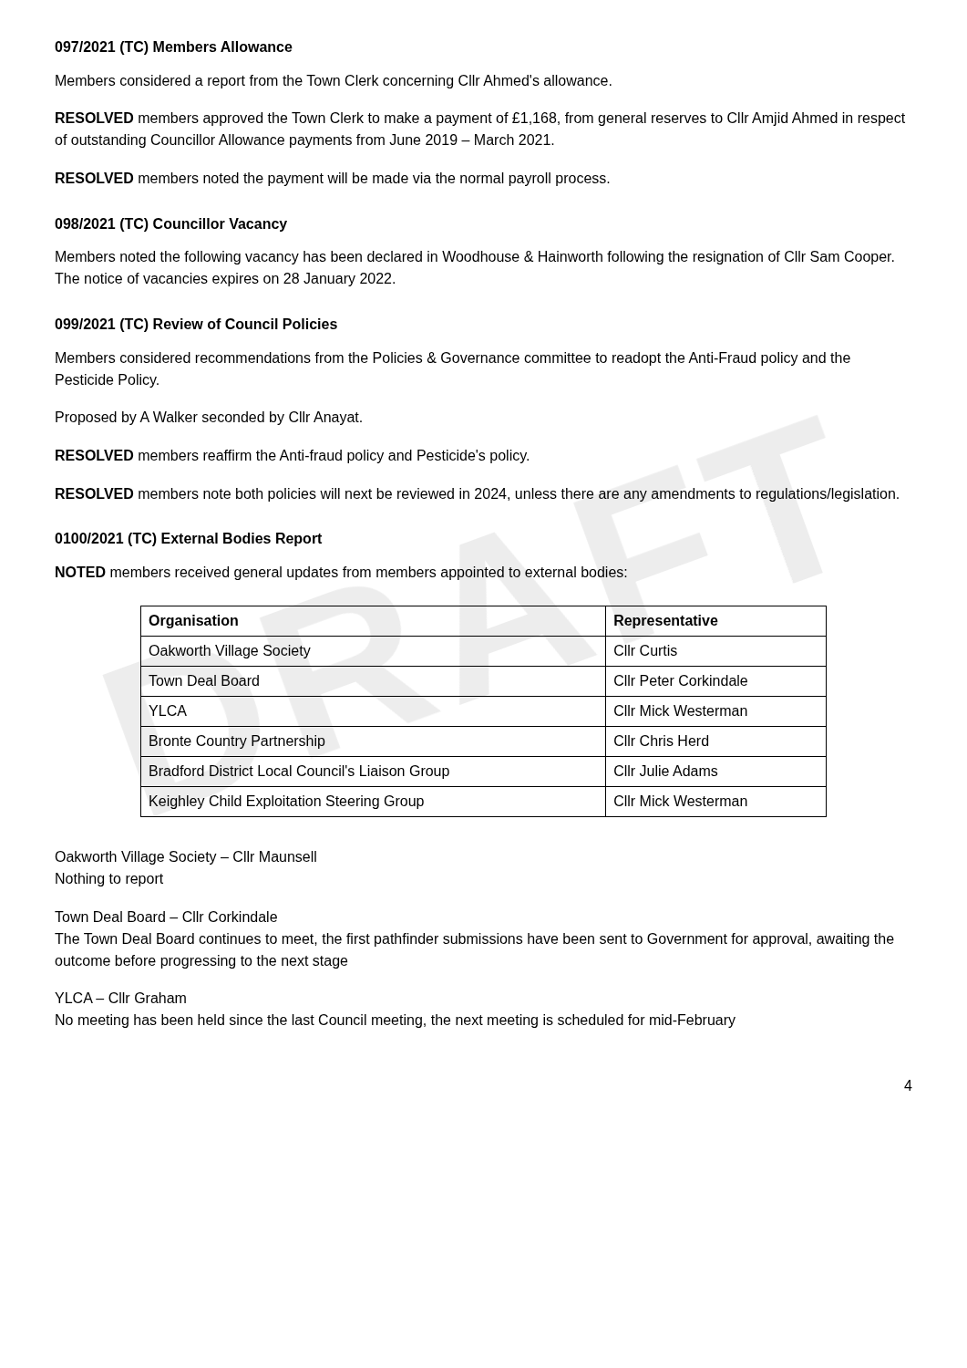DRAFT
097/2021 (TC) Members Allowance
Members considered a report from the Town Clerk concerning Cllr Ahmed's allowance.
RESOLVED members approved the Town Clerk to make a payment of £1,168, from general reserves to Cllr Amjid Ahmed in respect of outstanding Councillor Allowance payments from June 2019 – March 2021.
RESOLVED members noted the payment will be made via the normal payroll process.
098/2021 (TC) Councillor Vacancy
Members noted the following vacancy has been declared in Woodhouse & Hainworth following the resignation of Cllr Sam Cooper. The notice of vacancies expires on 28 January 2022.
099/2021 (TC) Review of Council Policies
Members considered recommendations from the Policies & Governance committee to readopt the Anti-Fraud policy and the Pesticide Policy.
Proposed by A Walker seconded by Cllr Anayat.
RESOLVED members reaffirm the Anti-fraud policy and Pesticide's policy.
RESOLVED members note both policies will next be reviewed in 2024, unless there are any amendments to regulations/legislation.
0100/2021 (TC) External Bodies Report
NOTED members received general updates from members appointed to external bodies:
| Organisation | Representative |
| --- | --- |
| Oakworth Village Society | Cllr Curtis |
| Town Deal Board | Cllr Peter Corkindale |
| YLCA | Cllr Mick Westerman |
| Bronte Country Partnership | Cllr Chris Herd |
| Bradford District Local Council's Liaison Group | Cllr Julie Adams |
| Keighley Child Exploitation Steering Group | Cllr Mick Westerman |
Oakworth Village Society – Cllr Maunsell
Nothing to report
Town Deal Board – Cllr Corkindale
The Town Deal Board continues to meet, the first pathfinder submissions have been sent to Government for approval, awaiting the outcome before progressing to the next stage
YLCA – Cllr Graham
No meeting has been held since the last Council meeting, the next meeting is scheduled for mid-February
4